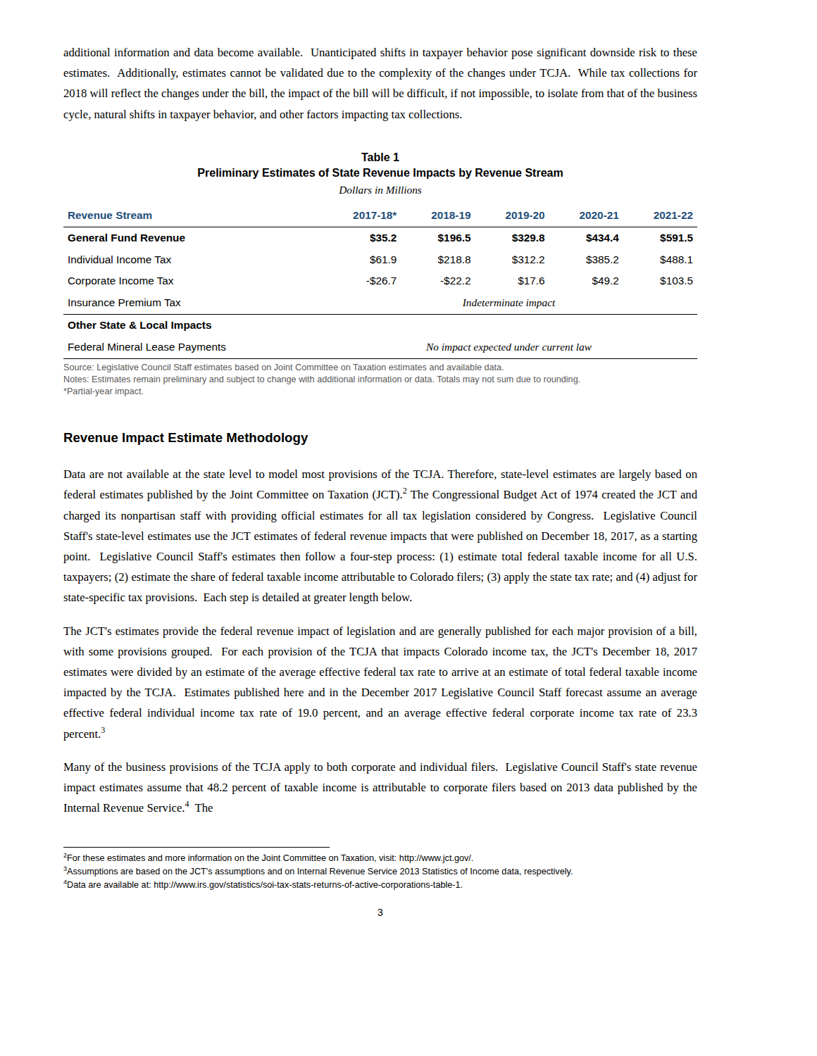additional information and data become available. Unanticipated shifts in taxpayer behavior pose significant downside risk to these estimates. Additionally, estimates cannot be validated due to the complexity of the changes under TCJA. While tax collections for 2018 will reflect the changes under the bill, the impact of the bill will be difficult, if not impossible, to isolate from that of the business cycle, natural shifts in taxpayer behavior, and other factors impacting tax collections.
Table 1
Preliminary Estimates of State Revenue Impacts by Revenue Stream
Dollars in Millions
| Revenue Stream | 2017-18* | 2018-19 | 2019-20 | 2020-21 | 2021-22 |
| --- | --- | --- | --- | --- | --- |
| General Fund Revenue | $35.2 | $196.5 | $329.8 | $434.4 | $591.5 |
| Individual Income Tax | $61.9 | $218.8 | $312.2 | $385.2 | $488.1 |
| Corporate Income Tax | -$26.7 | -$22.2 | $17.6 | $49.2 | $103.5 |
| Insurance Premium Tax | Indeterminate impact |
| Other State & Local Impacts | |
| Federal Mineral Lease Payments | No impact expected under current law |
Source: Legislative Council Staff estimates based on Joint Committee on Taxation estimates and available data.
Notes: Estimates remain preliminary and subject to change with additional information or data. Totals may not sum due to rounding.
*Partial-year impact.
Revenue Impact Estimate Methodology
Data are not available at the state level to model most provisions of the TCJA. Therefore, state-level estimates are largely based on federal estimates published by the Joint Committee on Taxation (JCT).2 The Congressional Budget Act of 1974 created the JCT and charged its nonpartisan staff with providing official estimates for all tax legislation considered by Congress. Legislative Council Staff's state-level estimates use the JCT estimates of federal revenue impacts that were published on December 18, 2017, as a starting point. Legislative Council Staff's estimates then follow a four-step process: (1) estimate total federal taxable income for all U.S. taxpayers; (2) estimate the share of federal taxable income attributable to Colorado filers; (3) apply the state tax rate; and (4) adjust for state-specific tax provisions. Each step is detailed at greater length below.
The JCT's estimates provide the federal revenue impact of legislation and are generally published for each major provision of a bill, with some provisions grouped. For each provision of the TCJA that impacts Colorado income tax, the JCT's December 18, 2017 estimates were divided by an estimate of the average effective federal tax rate to arrive at an estimate of total federal taxable income impacted by the TCJA. Estimates published here and in the December 2017 Legislative Council Staff forecast assume an average effective federal individual income tax rate of 19.0 percent, and an average effective federal corporate income tax rate of 23.3 percent.3
Many of the business provisions of the TCJA apply to both corporate and individual filers. Legislative Council Staff's state revenue impact estimates assume that 48.2 percent of taxable income is attributable to corporate filers based on 2013 data published by the Internal Revenue Service.4 The
2For these estimates and more information on the Joint Committee on Taxation, visit: http://www.jct.gov/.
3Assumptions are based on the JCT's assumptions and on Internal Revenue Service 2013 Statistics of Income data, respectively.
4Data are available at: http://www.irs.gov/statistics/soi-tax-stats-returns-of-active-corporations-table-1.
3